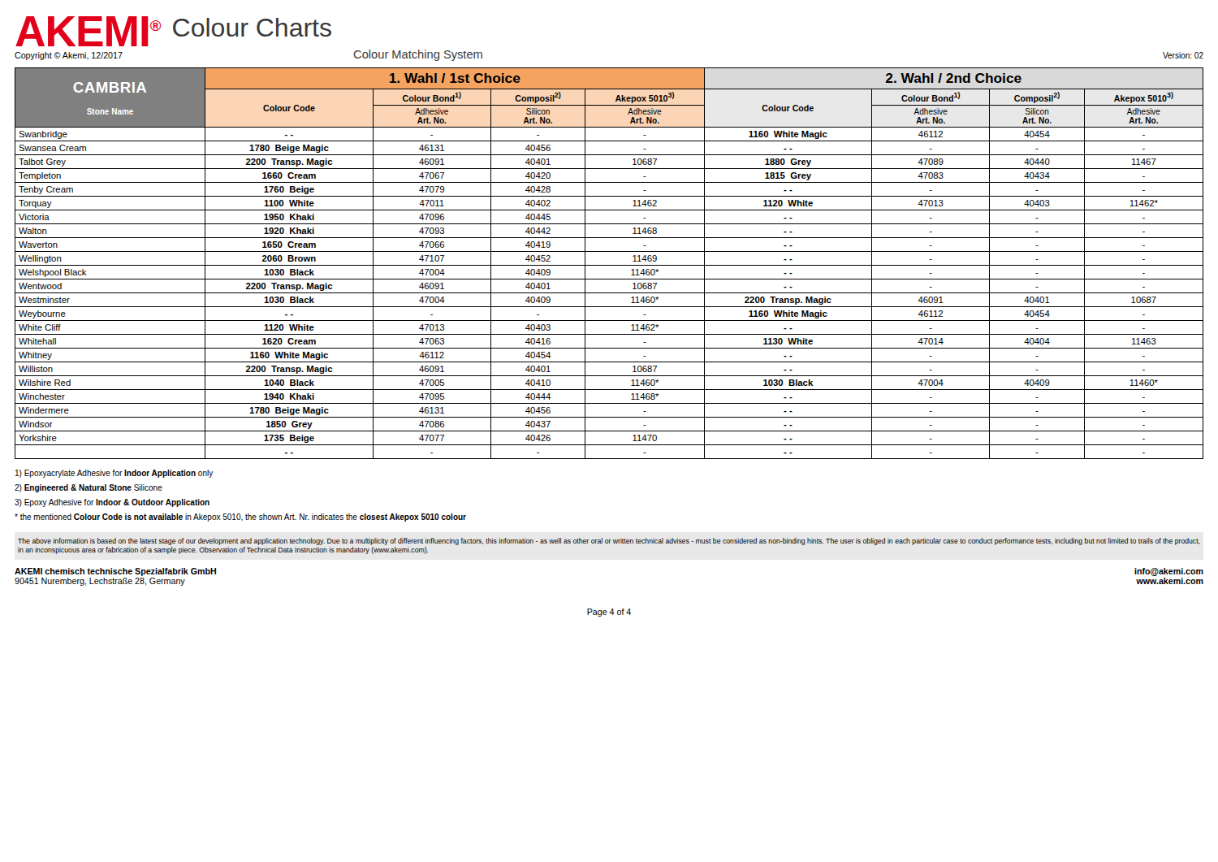AKEMI®
Colour Charts
Copyright © Akemi, 12/2017
Colour Matching System
Version: 02
| CAMBRIA Stone Name | 1. Wahl / 1st Choice | 2. Wahl / 2nd Choice |
| --- | --- | --- |
| Colour Code | Colour Bond 1) | Composil 2) | Akepox 5010 3) | Colour Code | Colour Bond 1) | Composil 2) | Akepox 5010 3) |
| Adhesive Art. No. | Silicon Art. No. | Adhesive Art. No. | Adhesive Art. No. | Silicon Art. No. | Adhesive Art. No. |
| Swanbridge | - - | - | - | - | 1160 White Magic | 46112 | 40454 | - |
| Swansea Cream | 1780 Beige Magic | 46131 | 40456 | - | - - | - | - | - |
| Talbot Grey | 2200 Transp. Magic | 46091 | 40401 | 10687 | 1880 Grey | 47089 | 40440 | 11467 |
| Templeton | 1660 Cream | 47067 | 40420 | - | 1815 Grey | 47083 | 40434 | - |
| Tenby Cream | 1760 Beige | 47079 | 40428 | - | - - | - | - | - |
| Torquay | 1100 White | 47011 | 40402 | 11462 | 1120 White | 47013 | 40403 | 11462* |
| Victoria | 1950 Khaki | 47096 | 40445 | - | - - | - | - | - |
| Walton | 1920 Khaki | 47093 | 40442 | 11468 | - - | - | - | - |
| Waverton | 1650 Cream | 47066 | 40419 | - | - - | - | - | - |
| Wellington | 2060 Brown | 47107 | 40452 | 11469 | - - | - | - | - |
| Welshpool Black | 1030 Black | 47004 | 40409 | 11460* | - - | - | - | - |
| Wentwood | 2200 Transp. Magic | 46091 | 40401 | 10687 | - - | - | - | - |
| Westminster | 1030 Black | 47004 | 40409 | 11460* | 2200 Transp. Magic | 46091 | 40401 | 10687 |
| Weybourne | - - | - | - | - | 1160 White Magic | 46112 | 40454 | - |
| White Cliff | 1120 White | 47013 | 40403 | 11462* | - - | - | - | - |
| Whitehall | 1620 Cream | 47063 | 40416 | - | 1130 White | 47014 | 40404 | 11463 |
| Whitney | 1160 White Magic | 46112 | 40454 | - | - - | - | - | - |
| Williston | 2200 Transp. Magic | 46091 | 40401 | 10687 | - - | - | - | - |
| Wilshire Red | 1040 Black | 47005 | 40410 | 11460* | 1030 Black | 47004 | 40409 | 11460* |
| Winchester | 1940 Khaki | 47095 | 40444 | 11468* | - - | - | - | - |
| Windermere | 1780 Beige Magic | 46131 | 40456 | - | - - | - | - | - |
| Windsor | 1850 Grey | 47086 | 40437 | - | - - | - | - | - |
| Yorkshire | 1735 Beige | 47077 | 40426 | 11470 | - - | - | - | - |
| | - - | - | - | - | - - | - | - | - |
1) Epoxyacrylate Adhesive for Indoor Application only
2) Engineered & Natural Stone Silicone
3) Epoxy Adhesive for Indoor & Outdoor Application
* the mentioned Colour Code is not available in Akepox 5010, the shown Art. Nr. indicates the closest Akepox 5010 colour
The above information is based on the latest stage of our development and application technology. Due to a multiplicity of different influencing factors, this information - as well as other oral or written technical advises - must be considered as non-binding hints. The user is obliged in each particular case to conduct performance tests, including but not limited to trails of the product, in an inconspicuous area or fabrication of a sample piece. Observation of Technical Data Instruction is mandatory (www.akemi.com).
AKEMI chemisch technische Spezialfabrik GmbH
90451 Nuremberg, Lechstraße 28, Germany
info@akemi.com
www.akemi.com
Page 4 of 4